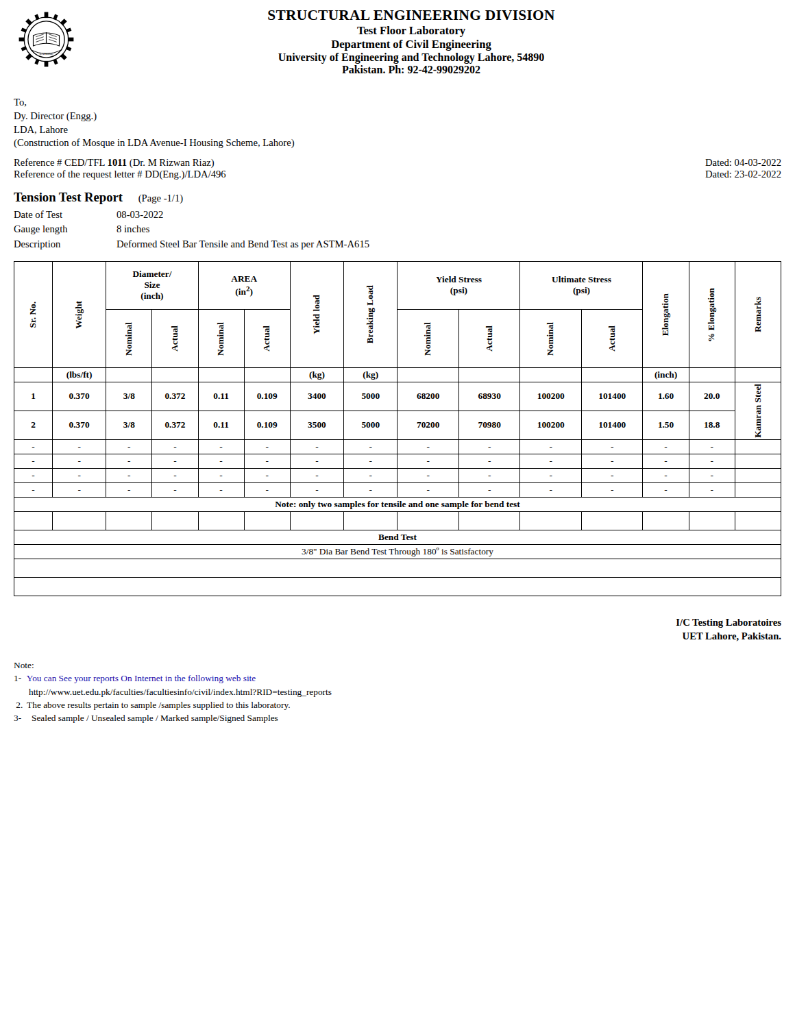LAHORE
STRUCTURAL ENGINEERING DIVISION
Test Floor Laboratory
Department of Civil Engineering
University of Engineering and Technology Lahore, 54890
Pakistan. Ph: 92-42-99029202
To,
Dy. Director (Engg.)
LDA, Lahore
(Construction of Mosque in LDA Avenue-I Housing Scheme, Lahore)
Reference # CED/TFL 1011 (Dr. M Rizwan Riaz)
Dated: 04-03-2022
Reference of the request letter # DD(Eng.)/LDA/496
Dated: 23-02-2022
Tension Test Report (Page -1/1)
Date of Test08-03-2022
Gauge length8 inches
Description Deformed Steel Bar Tensile and Bend Test as per ASTM-A615
| Sr. No. | Weight | Diameter/ Size (inch) | AREA (in 2 ) | Yield load | Breaking Load | Yield Stress (psi) | Ultimate Stress (psi) | Elongation | % Elongation | Remarks |
| --- | --- | --- | --- | --- | --- | --- | --- | --- | --- | --- |
| Nominal | Actual | Nominal | Actual | Nominal | Actual | Nominal | Actual |
| | (lbs/ft) | | | | | (kg) | (kg) | | | | | (inch) | | |
| 1 | 0.370 | 3/8 | 0.372 | 0.11 | 0.109 | 3400 | 5000 | 68200 | 68930 | 100200 | 101400 | 1.60 | 20.0 | Kamran Steel |
| 2 | 0.370 | 3/8 | 0.372 | 0.11 | 0.109 | 3500 | 5000 | 70200 | 70980 | 100200 | 101400 | 1.50 | 18.8 |
| - | - | - | - | - | - | - | - | - | - | - | - | - | - | |
| - | - | - | - | - | - | - | - | - | - | - | - | - | - | |
| - | - | - | - | - | - | - | - | - | - | - | - | - | - | |
| - | - | - | - | - | - | - | - | - | - | - | - | - | - | |
| Note: only two samples for tensile and one sample for bend test |
| Bend Test |
| 3/8" Dia Bar Bend Test Through 180º is Satisfactory |
I/C Testing Laboratoires
UET Lahore, Pakistan.
Note:
1- You can See your reports On Internet in the following web site
http://www.uet.edu.pk/faculties/facultiesinfo/civil/index.html?RID=testing_reports
2. The above results pertain to sample /samples supplied to this laboratory.
3- Sealed sample / Unsealed sample / Marked sample/Signed Samples